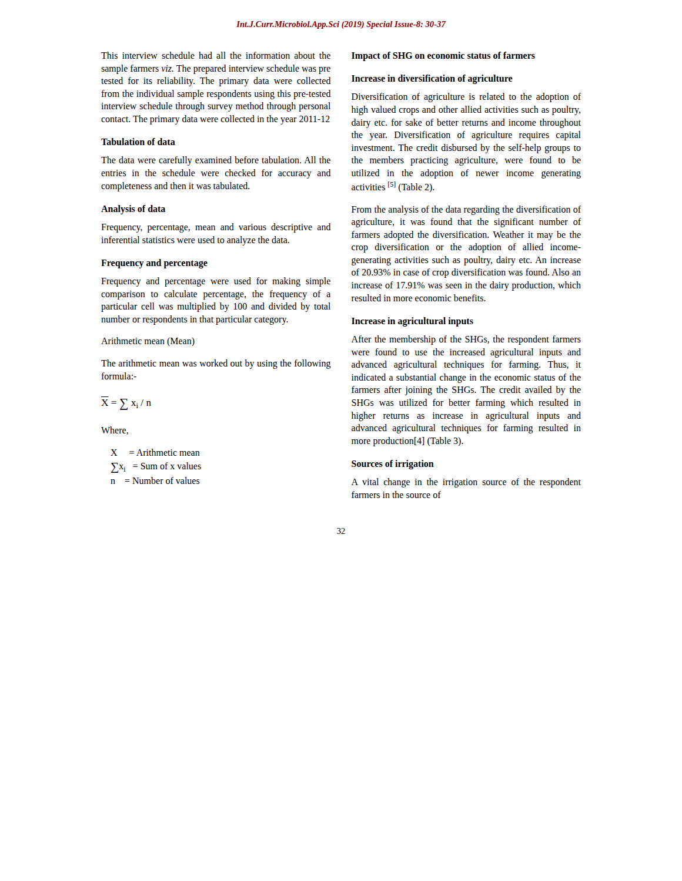Int.J.Curr.Microbiol.App.Sci (2019) Special Issue-8: 30-37
This interview schedule had all the information about the sample farmers viz. The prepared interview schedule was pre tested for its reliability. The primary data were collected from the individual sample respondents using this pre-tested interview schedule through survey method through personal contact. The primary data were collected in the year 2011-12
Tabulation of data
The data were carefully examined before tabulation. All the entries in the schedule were checked for accuracy and completeness and then it was tabulated.
Analysis of data
Frequency, percentage, mean and various descriptive and inferential statistics were used to analyze the data.
Frequency and percentage
Frequency and percentage were used for making simple comparison to calculate percentage, the frequency of a particular cell was multiplied by 100 and divided by total number or respondents in that particular category.
Arithmetic mean (Mean)
The arithmetic mean was worked out by using the following formula:-
X = ∑ xi / n
Where,
X = Arithmetic mean ∑xi = Sum of x values n = Number of values
Impact of SHG on economic status of farmers
Increase in diversification of agriculture
Diversification of agriculture is related to the adoption of high valued crops and other allied activities such as poultry, dairy etc. for sake of better returns and income throughout the year. Diversification of agriculture requires capital investment. The credit disbursed by the self-help groups to the members practicing agriculture, were found to be utilized in the adoption of newer income generating activities [5] (Table 2).
From the analysis of the data regarding the diversification of agriculture, it was found that the significant number of farmers adopted the diversification. Weather it may be the crop diversification or the adoption of allied income-generating activities such as poultry, dairy etc. An increase of 20.93% in case of crop diversification was found. Also an increase of 17.91% was seen in the dairy production, which resulted in more economic benefits.
Increase in agricultural inputs
After the membership of the SHGs, the respondent farmers were found to use the increased agricultural inputs and advanced agricultural techniques for farming. Thus, it indicated a substantial change in the economic status of the farmers after joining the SHGs. The credit availed by the SHGs was utilized for better farming which resulted in higher returns as increase in agricultural inputs and advanced agricultural techniques for farming resulted in more production[4] (Table 3).
Sources of irrigation
A vital change in the irrigation source of the respondent farmers in the source of
32